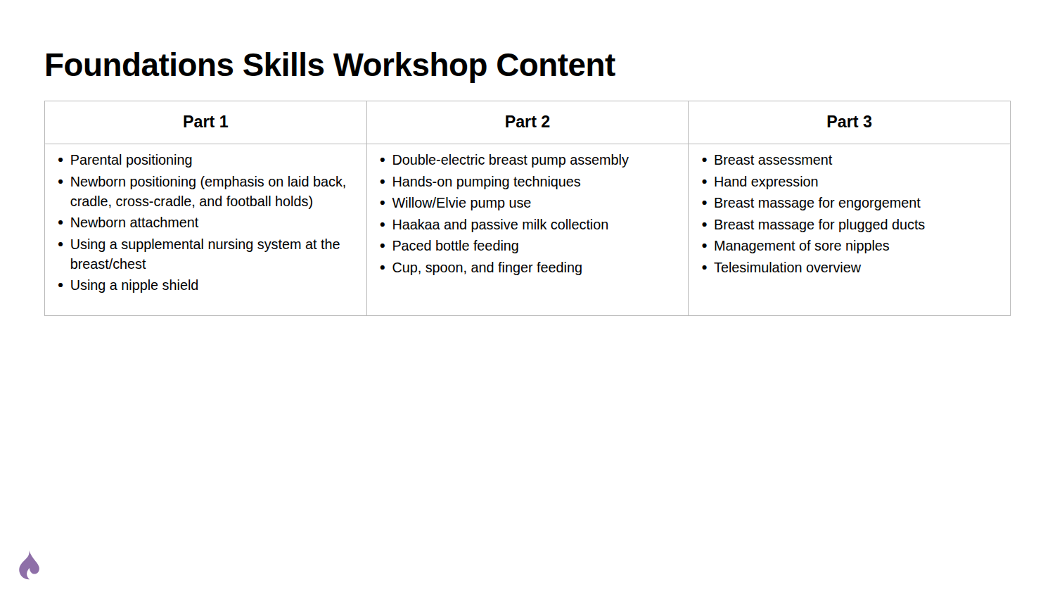Foundations Skills Workshop Content
| Part 1 | Part 2 | Part 3 |
| --- | --- | --- |
| Parental positioning Newborn positioning (emphasis on laid back, cradle, cross-cradle, and football holds) Newborn attachment Using a supplemental nursing system at the breast/chest Using a nipple shield | Double-electric breast pump assembly Hands-on pumping techniques Willow/Elvie pump use Haakaa and passive milk collection Paced bottle feeding Cup, spoon, and finger feeding | Breast assessment Hand expression Breast massage for engorgement Breast massage for plugged ducts Management of sore nipples Telesimulation overview |